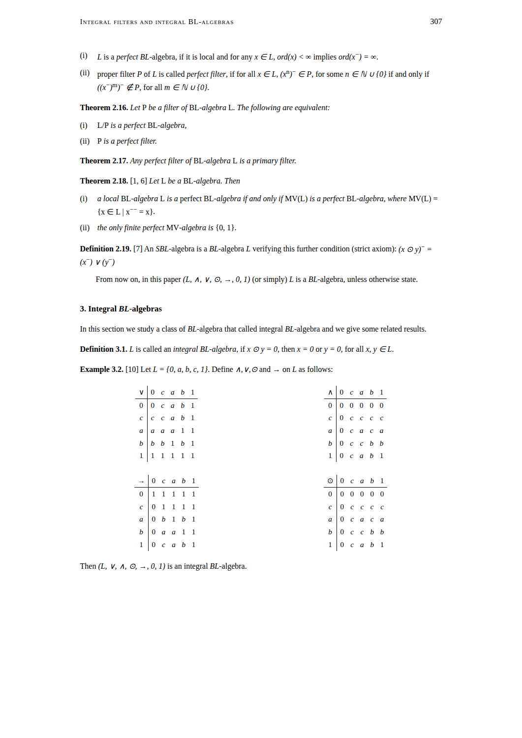Integral filters and integral BL-algebras 307
(i) L is a perfect BL-algebra, if it is local and for any x ∈ L, ord(x) < ∞ implies ord(x−) = ∞.
(ii) proper filter P of L is called perfect filter, if for all x ∈ L, (xn)− ∈ P, for some n ∈ ℕ ∪ {0} if and only if ((x−)m)− ∉ P, for all m ∈ ℕ ∪ {0}.
Theorem 2.16. Let P be a filter of BL-algebra L. The following are equivalent:
(i) L/P is a perfect BL-algebra,
(ii) P is a perfect filter.
Theorem 2.17. Any perfect filter of BL-algebra L is a primary filter.
Theorem 2.18. [1, 6] Let L be a BL-algebra. Then
(i) a local BL-algebra L is a perfect BL-algebra if and only if MV(L) is a perfect BL-algebra, where MV(L) = {x ∈ L | x−− = x}.
(ii) the only finite perfect MV-algebra is {0, 1}.
Definition 2.19. [7] An SBL-algebra is a BL-algebra L verifying this further condition (strict axiom): (x ⊙ y)− = (x−) ∨ (y−)
From now on, in this paper (L, ∧, ∨, ⊙, →, 0, 1) (or simply) L is a BL-algebra, unless otherwise state.
3. Integral BL-algebras
In this section we study a class of BL-algebra that called integral BL-algebra and we give some related results.
Definition 3.1. L is called an integral BL-algebra, if x ⊙ y = 0, then x = 0 or y = 0, for all x, y ∈ L.
Example 3.2. [10] Let L = {0, a, b, c, 1}. Define ∧,∨,⊙ and → on L as follows:
| ∨ | 0 | c | a | b | 1 |
| --- | --- | --- | --- | --- | --- |
| 0 | 0 | c | a | b | 1 |
| c | c | c | a | b | 1 |
| a | a | a | a | 1 | 1 |
| b | b | b | 1 | b | 1 |
| 1 | 1 | 1 | 1 | 1 | 1 |
| ∧ | 0 | c | a | b | 1 |
| --- | --- | --- | --- | --- | --- |
| 0 | 0 | 0 | 0 | 0 | 0 |
| c | 0 | c | c | c | c |
| a | 0 | c | a | c | a |
| b | 0 | c | c | b | b |
| 1 | 0 | c | a | b | 1 |
| → | 0 | c | a | b | 1 |
| --- | --- | --- | --- | --- | --- |
| 0 | 1 | 1 | 1 | 1 | 1 |
| c | 0 | 1 | 1 | 1 | 1 |
| a | 0 | b | 1 | b | 1 |
| b | 0 | a | a | 1 | 1 |
| 1 | 0 | c | a | b | 1 |
| ⊙ | 0 | c | a | b | 1 |
| --- | --- | --- | --- | --- | --- |
| 0 | 0 | 0 | 0 | 0 | 0 |
| c | 0 | c | c | c | c |
| a | 0 | c | a | c | a |
| b | 0 | c | c | b | b |
| 1 | 0 | c | a | b | 1 |
Then (L, ∨, ∧, ⊙, →, 0, 1) is an integral BL-algebra.